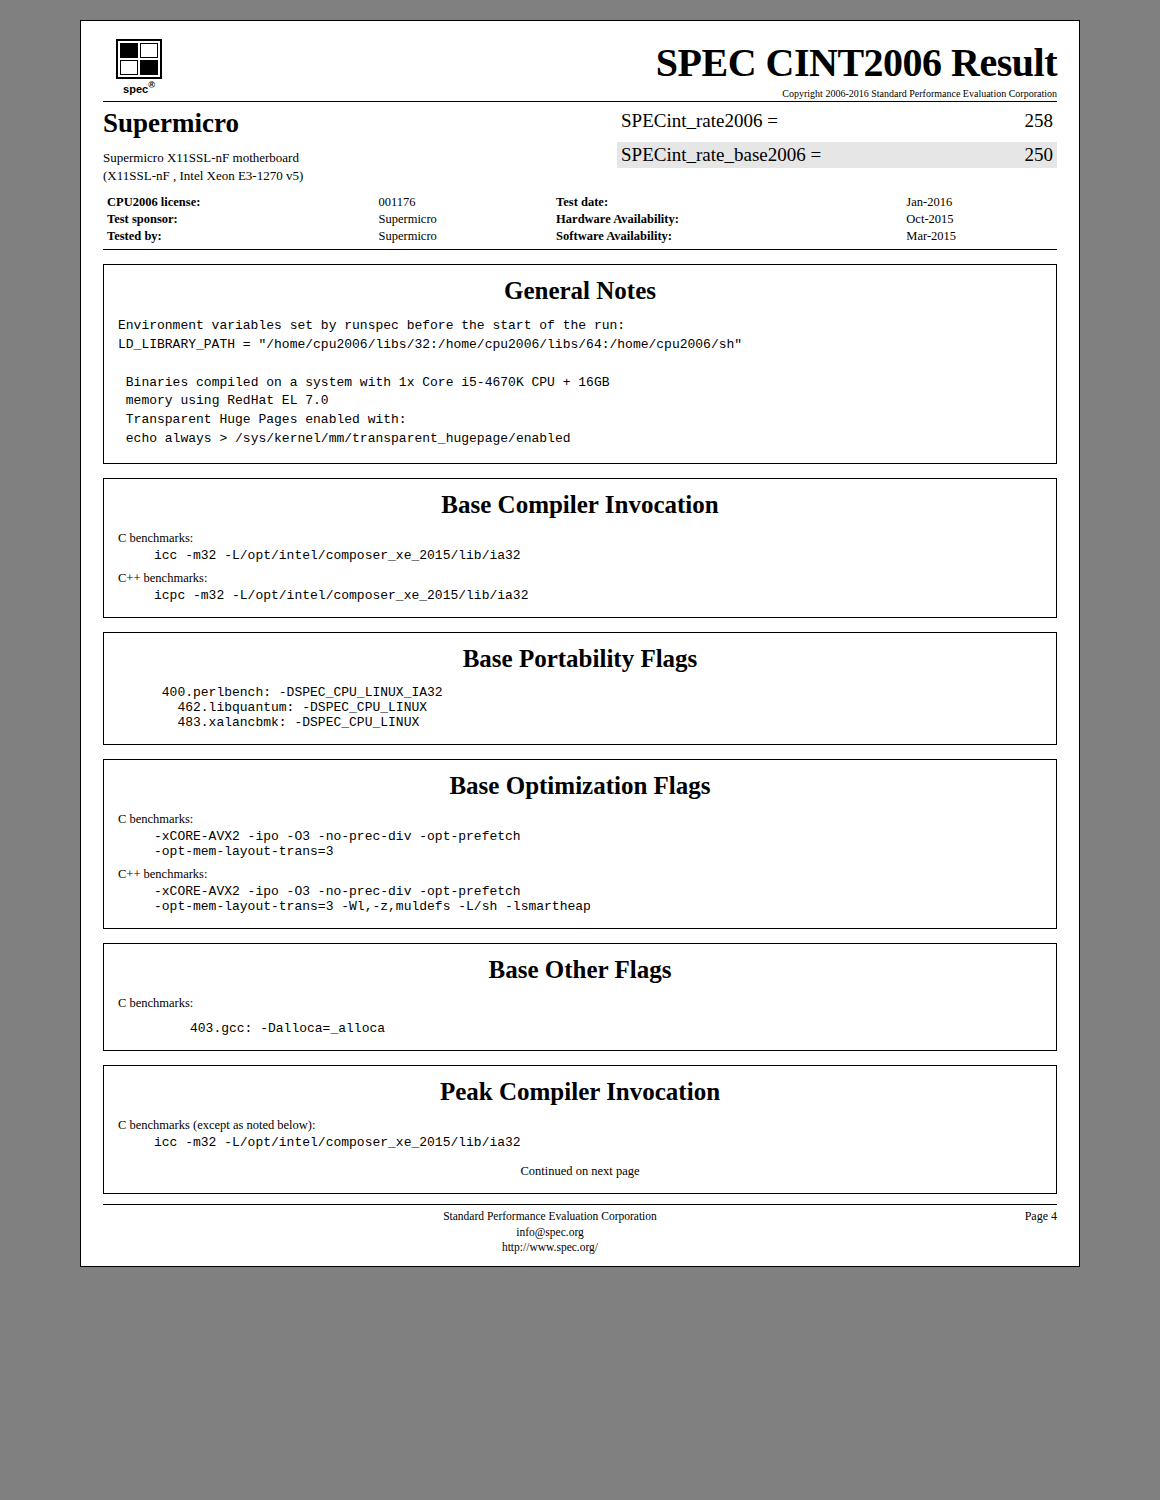spec®
SPEC CINT2006 Result
Copyright 2006-2016 Standard Performance Evaluation Corporation
Supermicro
Supermicro X11SSL-nF motherboard
(X11SSL-nF , Intel Xeon E3-1270 v5)
SPECint_rate2006 =258
SPECint_rate_base2006 =250
| CPU2006 license: | 001176 | Test date: | Jan-2016 |
| Test sponsor: | Supermicro | Hardware Availability: | Oct-2015 |
| Tested by: | Supermicro | Software Availability: | Mar-2015 |
General Notes
Environment variables set by runspec before the start of the run:
LD_LIBRARY_PATH = "/home/cpu2006/libs/32:/home/cpu2006/libs/64:/home/cpu2006/sh"

 Binaries compiled on a system with 1x Core i5-4670K CPU + 16GB
 memory using RedHat EL 7.0
 Transparent Huge Pages enabled with:
 echo always > /sys/kernel/mm/transparent_hugepage/enabled
Base Compiler Invocation
C benchmarks:
icc -m32 -L/opt/intel/composer_xe_2015/lib/ia32
C++ benchmarks:
icpc -m32 -L/opt/intel/composer_xe_2015/lib/ia32
Base Portability Flags
400.perlbench: -DSPEC_CPU_LINUX_IA32
462.libquantum: -DSPEC_CPU_LINUX
483.xalancbmk: -DSPEC_CPU_LINUX
Base Optimization Flags
C benchmarks:
-xCORE-AVX2 -ipo -O3 -no-prec-div -opt-prefetch
-opt-mem-layout-trans=3
C++ benchmarks:
-xCORE-AVX2 -ipo -O3 -no-prec-div -opt-prefetch
-opt-mem-layout-trans=3 -Wl,-z,muldefs -L/sh -lsmartheap
Base Other Flags
C benchmarks:
403.gcc: -Dalloca=_alloca
Peak Compiler Invocation
C benchmarks (except as noted below):
icc -m32 -L/opt/intel/composer_xe_2015/lib/ia32
Continued on next page
Standard Performance Evaluation Corporation
info@spec.org
http://www.spec.org/
Page 4